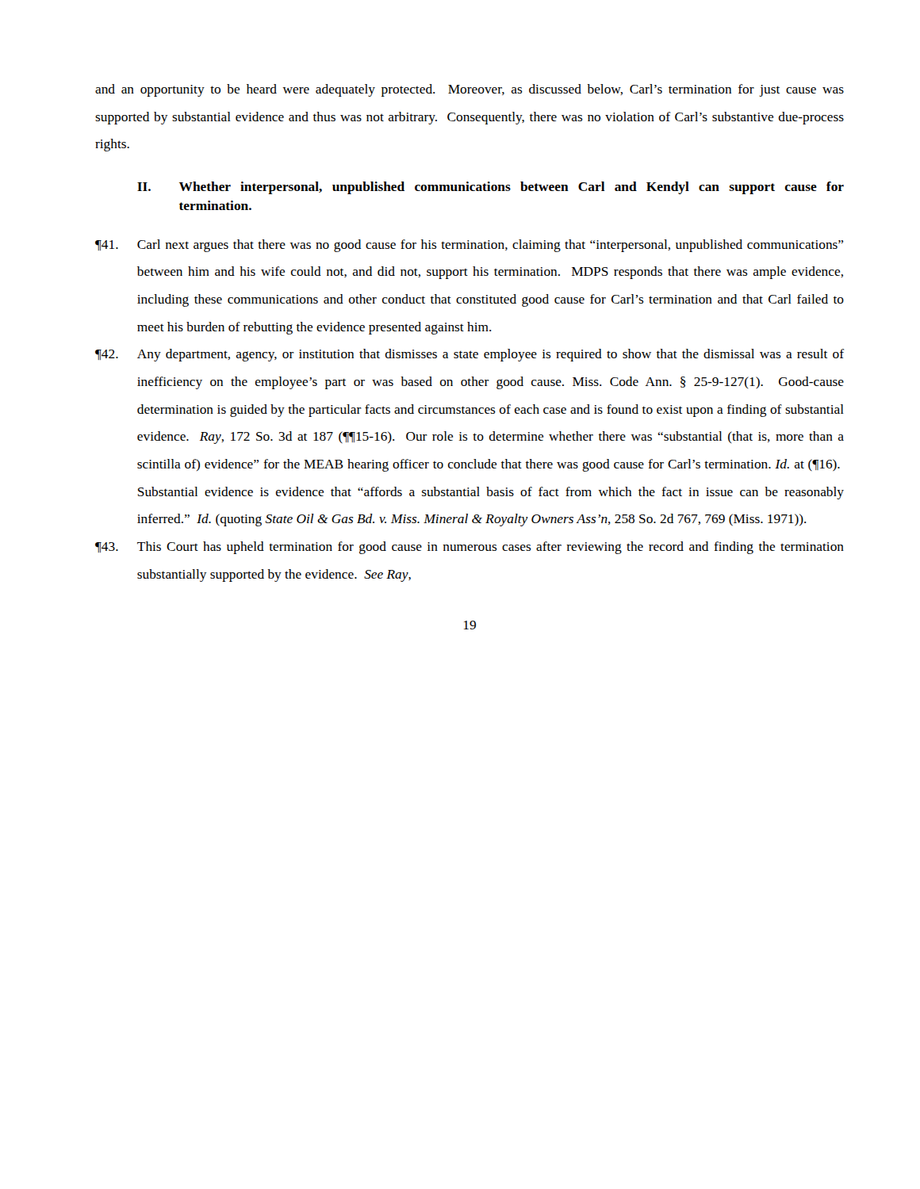and an opportunity to be heard were adequately protected. Moreover, as discussed below, Carl’s termination for just cause was supported by substantial evidence and thus was not arbitrary. Consequently, there was no violation of Carl’s substantive due-process rights.
II. Whether interpersonal, unpublished communications between Carl and Kendyl can support cause for termination.
¶41.
Carl next argues that there was no good cause for his termination, claiming that “interpersonal, unpublished communications” between him and his wife could not, and did not, support his termination. MDPS responds that there was ample evidence, including these communications and other conduct that constituted good cause for Carl’s termination and that Carl failed to meet his burden of rebutting the evidence presented against him.
¶42.
Any department, agency, or institution that dismisses a state employee is required to show that the dismissal was a result of inefficiency on the employee’s part or was based on other good cause. Miss. Code Ann. § 25-9-127(1). Good-cause determination is guided by the particular facts and circumstances of each case and is found to exist upon a finding of substantial evidence. Ray, 172 So. 3d at 187 (¶¶15-16). Our role is to determine whether there was “substantial (that is, more than a scintilla of) evidence” for the MEAB hearing officer to conclude that there was good cause for Carl’s termination. Id. at (¶16). Substantial evidence is evidence that “affords a substantial basis of fact from which the fact in issue can be reasonably inferred.” Id. (quoting State Oil & Gas Bd. v. Miss. Mineral & Royalty Owners Ass’n, 258 So. 2d 767, 769 (Miss. 1971)).
¶43.
This Court has upheld termination for good cause in numerous cases after reviewing the record and finding the termination substantially supported by the evidence. See Ray,
19